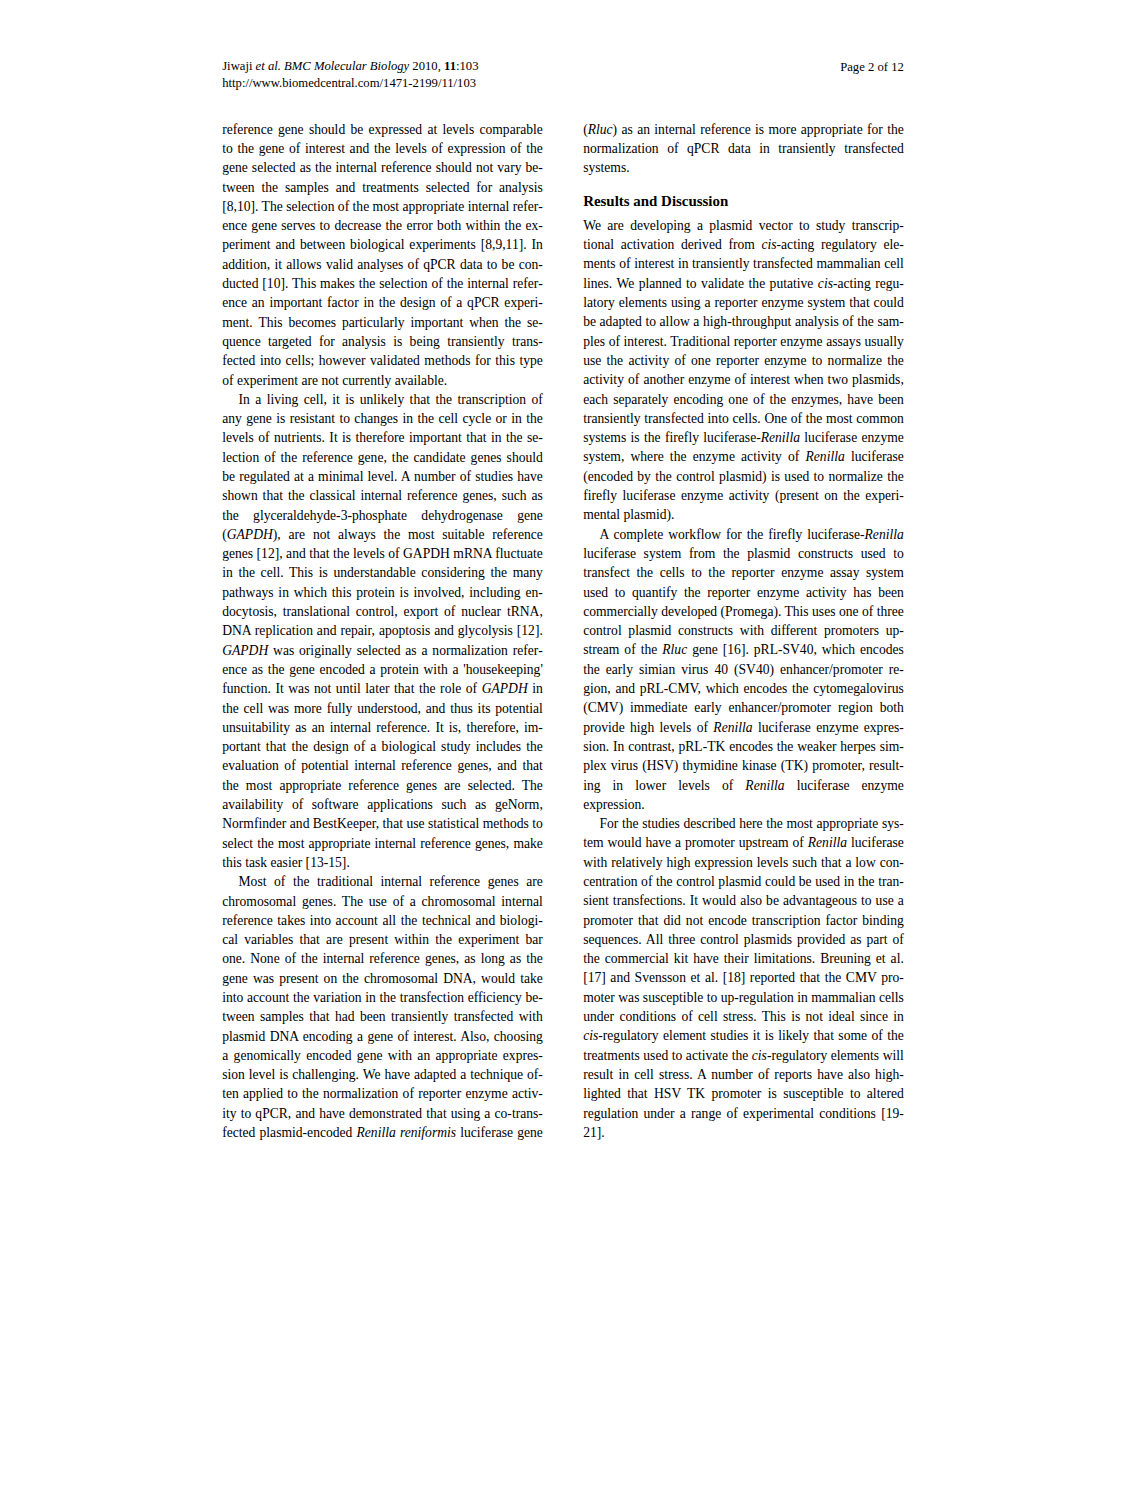Jiwaji et al. BMC Molecular Biology 2010, 11:103 http://www.biomedcentral.com/1471-2199/11/103
Page 2 of 12
reference gene should be expressed at levels comparable to the gene of interest and the levels of expression of the gene selected as the internal reference should not vary between the samples and treatments selected for analysis [8,10]. The selection of the most appropriate internal reference gene serves to decrease the error both within the experiment and between biological experiments [8,9,11]. In addition, it allows valid analyses of qPCR data to be conducted [10]. This makes the selection of the internal reference an important factor in the design of a qPCR experiment. This becomes particularly important when the sequence targeted for analysis is being transiently transfected into cells; however validated methods for this type of experiment are not currently available.
In a living cell, it is unlikely that the transcription of any gene is resistant to changes in the cell cycle or in the levels of nutrients. It is therefore important that in the selection of the reference gene, the candidate genes should be regulated at a minimal level. A number of studies have shown that the classical internal reference genes, such as the glyceraldehyde-3-phosphate dehydrogenase gene (GAPDH), are not always the most suitable reference genes [12], and that the levels of GAPDH mRNA fluctuate in the cell. This is understandable considering the many pathways in which this protein is involved, including endocytosis, translational control, export of nuclear tRNA, DNA replication and repair, apoptosis and glycolysis [12]. GAPDH was originally selected as a normalization reference as the gene encoded a protein with a 'housekeeping' function. It was not until later that the role of GAPDH in the cell was more fully understood, and thus its potential unsuitability as an internal reference. It is, therefore, important that the design of a biological study includes the evaluation of potential internal reference genes, and that the most appropriate reference genes are selected. The availability of software applications such as geNorm, Normfinder and BestKeeper, that use statistical methods to select the most appropriate internal reference genes, make this task easier [13-15].
Most of the traditional internal reference genes are chromosomal genes. The use of a chromosomal internal reference takes into account all the technical and biological variables that are present within the experiment bar one. None of the internal reference genes, as long as the gene was present on the chromosomal DNA, would take into account the variation in the transfection efficiency between samples that had been transiently transfected with plasmid DNA encoding a gene of interest. Also, choosing a genomically encoded gene with an appropriate expression level is challenging. We have adapted a technique often applied to the normalization of reporter enzyme activity to qPCR, and have demonstrated that using a co-transfected plasmid-encoded Renilla reniformis luciferase gene (Rluc) as an internal reference is more appropriate for the normalization of qPCR data in transiently transfected systems.
Results and Discussion
We are developing a plasmid vector to study transcriptional activation derived from cis-acting regulatory elements of interest in transiently transfected mammalian cell lines. We planned to validate the putative cis-acting regulatory elements using a reporter enzyme system that could be adapted to allow a high-throughput analysis of the samples of interest. Traditional reporter enzyme assays usually use the activity of one reporter enzyme to normalize the activity of another enzyme of interest when two plasmids, each separately encoding one of the enzymes, have been transiently transfected into cells. One of the most common systems is the firefly luciferase-Renilla luciferase enzyme system, where the enzyme activity of Renilla luciferase (encoded by the control plasmid) is used to normalize the firefly luciferase enzyme activity (present on the experimental plasmid).
A complete workflow for the firefly luciferase-Renilla luciferase system from the plasmid constructs used to transfect the cells to the reporter enzyme assay system used to quantify the reporter enzyme activity has been commercially developed (Promega). This uses one of three control plasmid constructs with different promoters upstream of the Rluc gene [16]. pRL-SV40, which encodes the early simian virus 40 (SV40) enhancer/promoter region, and pRL-CMV, which encodes the cytomegalovirus (CMV) immediate early enhancer/promoter region both provide high levels of Renilla luciferase enzyme expression. In contrast, pRL-TK encodes the weaker herpes simplex virus (HSV) thymidine kinase (TK) promoter, resulting in lower levels of Renilla luciferase enzyme expression.
For the studies described here the most appropriate system would have a promoter upstream of Renilla luciferase with relatively high expression levels such that a low concentration of the control plasmid could be used in the transient transfections. It would also be advantageous to use a promoter that did not encode transcription factor binding sequences. All three control plasmids provided as part of the commercial kit have their limitations. Breuning et al. [17] and Svensson et al. [18] reported that the CMV promoter was susceptible to up-regulation in mammalian cells under conditions of cell stress. This is not ideal since in cis-regulatory element studies it is likely that some of the treatments used to activate the cis-regulatory elements will result in cell stress. A number of reports have also highlighted that HSV TK promoter is susceptible to altered regulation under a range of experimental conditions [19-21].